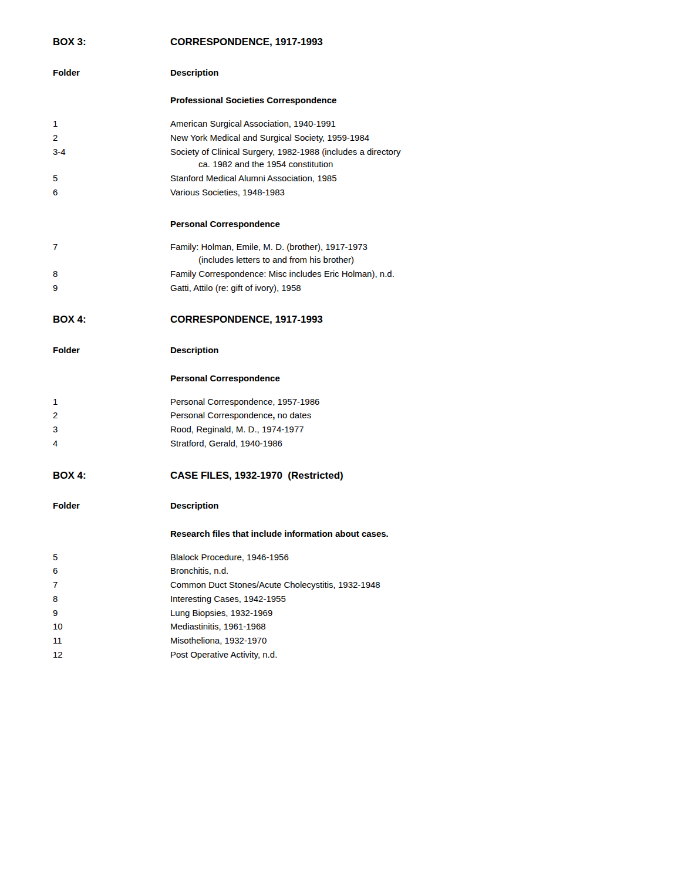BOX 3: CORRESPONDENCE, 1917-1993
Folder Description
Professional Societies Correspondence
| 1 | American Surgical Association, 1940-1991 |
| 2 | New York Medical and Surgical Society, 1959-1984 |
| 3-4 | Society of Clinical Surgery, 1982-1988 (includes a directory ca. 1982 and the 1954 constitution |
| 5 | Stanford Medical Alumni Association, 1985 |
| 6 | Various Societies, 1948-1983 |
Personal Correspondence
| 7 | Family: Holman, Emile, M. D. (brother), 1917-1973 (includes letters to and from his brother) |
| 8 | Family Correspondence: Misc includes Eric Holman), n.d. |
| 9 | Gatti, Attilo (re: gift of ivory), 1958 |
BOX 4: CORRESPONDENCE, 1917-1993
Folder Description
Personal Correspondence
| 1 | Personal Correspondence, 1957-1986 |
| 2 | Personal Correspondence , no dates |
| 3 | Rood, Reginald, M. D., 1974-1977 |
| 4 | Stratford, Gerald, 1940-1986 |
BOX 4: CASE FILES, 1932-1970 (Restricted)
Folder Description
Research files that include information about cases.
| 5 | Blalock Procedure, 1946-1956 |
| 6 | Bronchitis, n.d. |
| 7 | Common Duct Stones/Acute Cholecystitis, 1932-1948 |
| 8 | Interesting Cases, 1942-1955 |
| 9 | Lung Biopsies, 1932-1969 |
| 10 | Mediastinitis, 1961-1968 |
| 11 | Misotheliona, 1932-1970 |
| 12 | Post Operative Activity, n.d. |